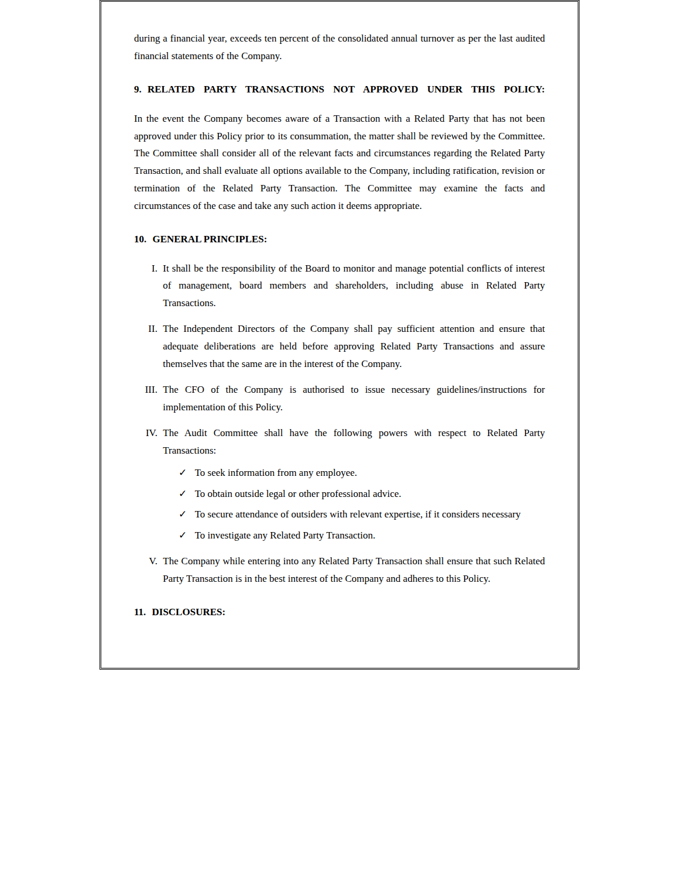during a financial year, exceeds ten percent of the consolidated annual turnover as per the last audited financial statements of the Company.
9. RELATED PARTY TRANSACTIONS NOT APPROVED UNDER THIS POLICY:
In the event the Company becomes aware of a Transaction with a Related Party that has not been approved under this Policy prior to its consummation, the matter shall be reviewed by the Committee. The Committee shall consider all of the relevant facts and circumstances regarding the Related Party Transaction, and shall evaluate all options available to the Company, including ratification, revision or termination of the Related Party Transaction. The Committee may examine the facts and circumstances of the case and take any such action it deems appropriate.
10. GENERAL PRINCIPLES:
It shall be the responsibility of the Board to monitor and manage potential conflicts of interest of management, board members and shareholders, including abuse in Related Party Transactions.
The Independent Directors of the Company shall pay sufficient attention and ensure that adequate deliberations are held before approving Related Party Transactions and assure themselves that the same are in the interest of the Company.
The CFO of the Company is authorised to issue necessary guidelines/instructions for implementation of this Policy.
The Audit Committee shall have the following powers with respect to Related Party Transactions:
To seek information from any employee.
To obtain outside legal or other professional advice.
To secure attendance of outsiders with relevant expertise, if it considers necessary
To investigate any Related Party Transaction.
The Company while entering into any Related Party Transaction shall ensure that such Related Party Transaction is in the best interest of the Company and adheres to this Policy.
11. DISCLOSURES: